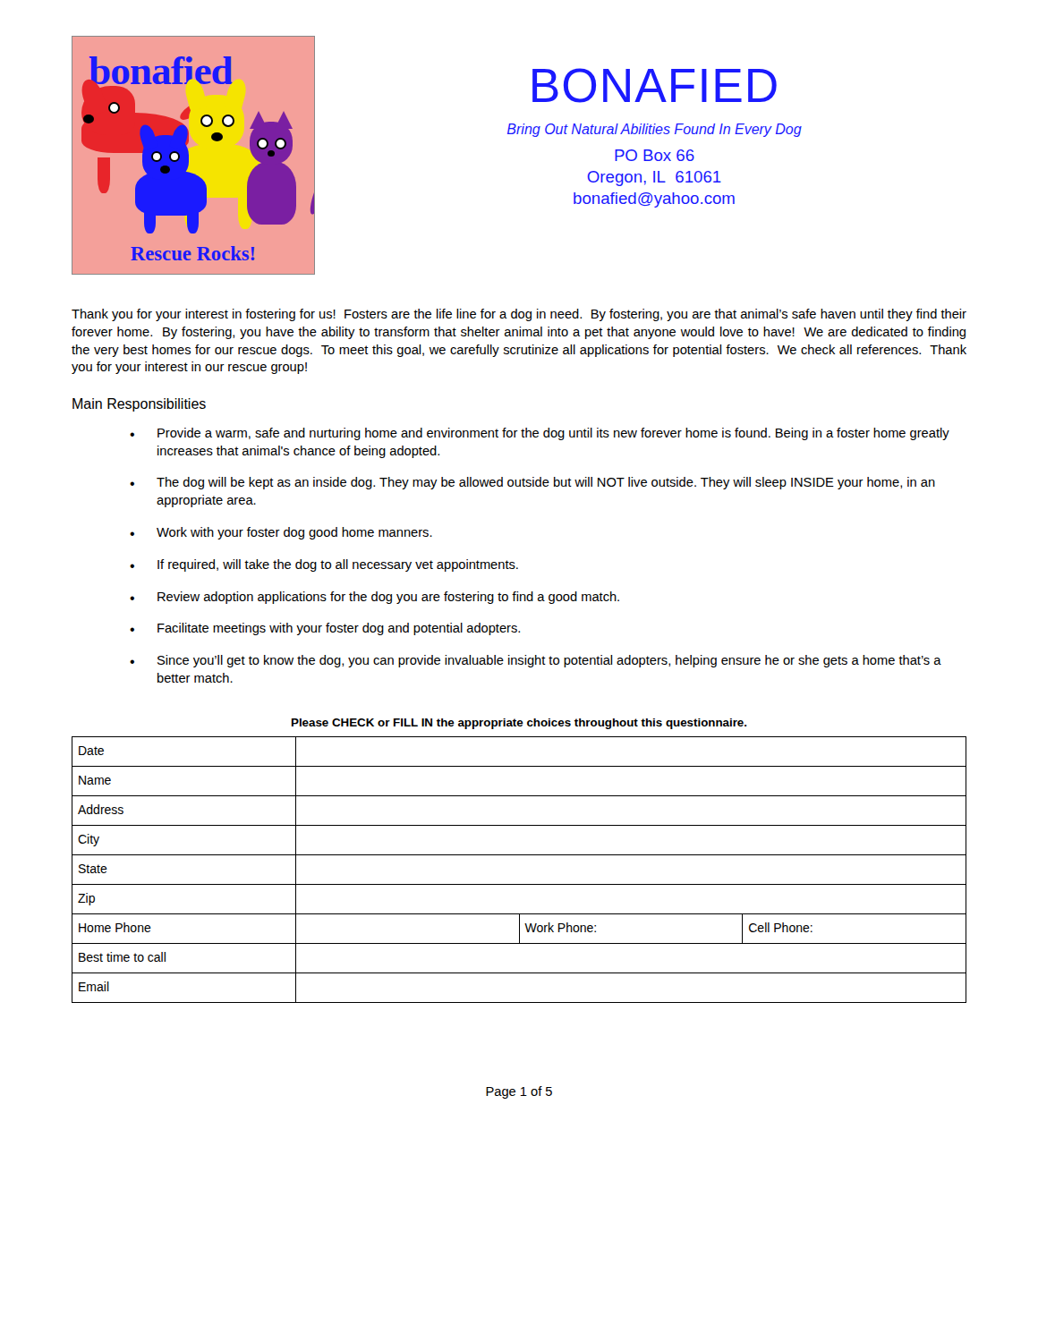bonafied
Rescue Rocks!
BONAFIED
Bring Out Natural Abilities Found In Every Dog
PO Box 66
Oregon, IL 61061
bonafied@yahoo.com
Thank you for your interest in fostering for us! Fosters are the life line for a dog in need. By fostering, you are that animal’s safe haven until they find their forever home. By fostering, you have the ability to transform that shelter animal into a pet that anyone would love to have! We are dedicated to finding the very best homes for our rescue dogs. To meet this goal, we carefully scrutinize all applications for potential fosters. We check all references. Thank you for your interest in our rescue group!
Main Responsibilities
Provide a warm, safe and nurturing home and environment for the dog until its new forever home is found. Being in a foster home greatly increases that animal's chance of being adopted.
The dog will be kept as an inside dog. They may be allowed outside but will NOT live outside. They will sleep INSIDE your home, in an appropriate area.
Work with your foster dog good home manners.
If required, will take the dog to all necessary vet appointments.
Review adoption applications for the dog you are fostering to find a good match.
Facilitate meetings with your foster dog and potential adopters.
Since you’ll get to know the dog, you can provide invaluable insight to potential adopters, helping ensure he or she gets a home that’s a better match.
Please CHECK or FILL IN the appropriate choices throughout this questionnaire.
| Date | |
| Name | |
| Address | |
| City | |
| State | |
| Zip | |
| Home Phone | | Work Phone: | Cell Phone: |
| Best time to call | |
| Email | |
Page 1 of 5